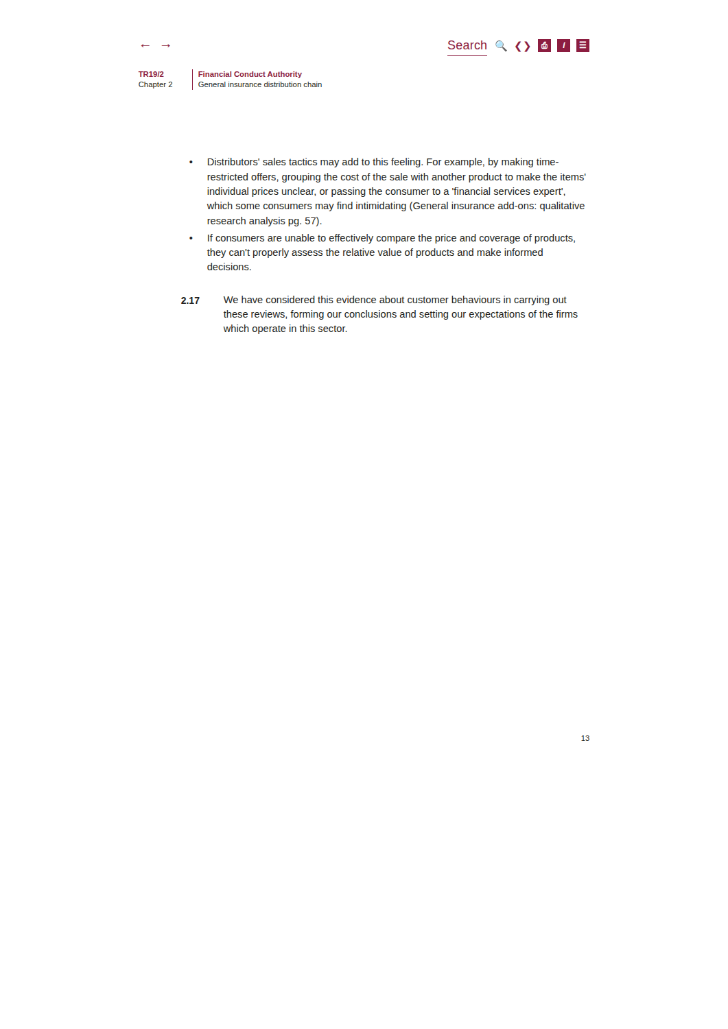← →
Search 🔍 ❮❯ ⎙ i ☰
TR19/2
Chapter 2
Financial Conduct Authority
General insurance distribution chain
Distributors' sales tactics may add to this feeling. For example, by making time-restricted offers, grouping the cost of the sale with another product to make the items' individual prices unclear, or passing the consumer to a 'financial services expert', which some consumers may find intimidating (General insurance add-ons: qualitative research analysis pg. 57).
If consumers are unable to effectively compare the price and coverage of products, they can't properly assess the relative value of products and make informed decisions.
2.17
We have considered this evidence about customer behaviours in carrying out these reviews, forming our conclusions and setting our expectations of the firms which operate in this sector.
13